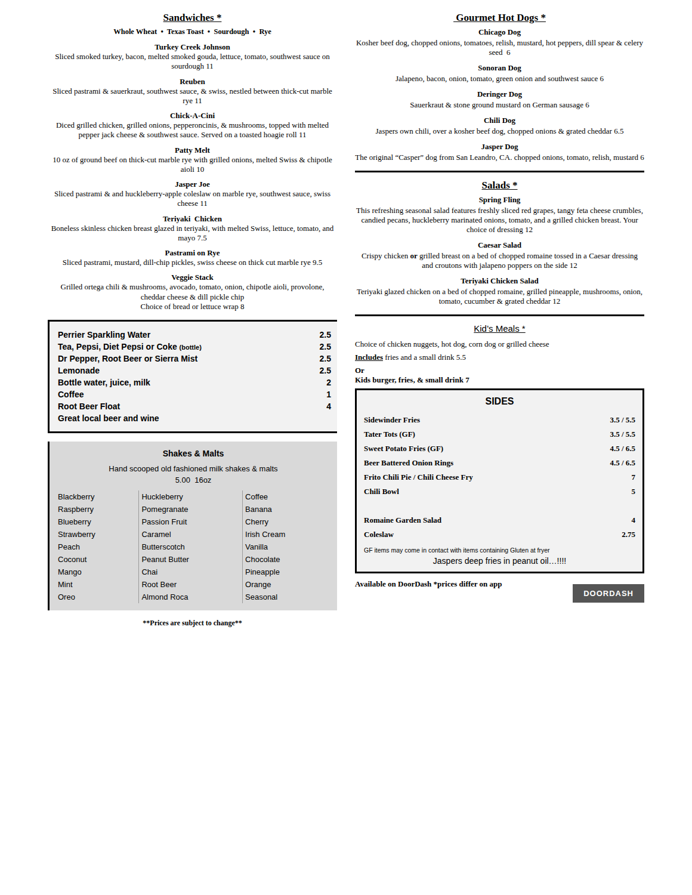Sandwiches *
Whole Wheat • Texas Toast • Sourdough • Rye
Turkey Creek Johnson Sliced smoked turkey, bacon, melted smoked gouda, lettuce, tomato, southwest sauce on sourdough 11
Reuben Sliced pastrami & sauerkraut, southwest sauce, & swiss, nestled between thick-cut marble rye 11
Chick-A-Cini Diced grilled chicken, grilled onions, pepperoncinis, & mushrooms, topped with melted pepper jack cheese & southwest sauce. Served on a toasted hoagie roll 11
Patty Melt 10 oz of ground beef on thick-cut marble rye with grilled onions, melted Swiss & chipotle aioli 10
Jasper Joe Sliced pastrami & and huckleberry-apple coleslaw on marble rye, southwest sauce, swiss cheese 11
Teriyaki Chicken Boneless skinless chicken breast glazed in teriyaki, with melted Swiss, lettuce, tomato, and mayo 7.5
Pastrami on Rye Sliced pastrami, mustard, dill-chip pickles, swiss cheese on thick cut marble rye 9.5
Veggie Stack Grilled ortega chili & mushrooms, avocado, tomato, onion, chipotle aioli, provolone, cheddar cheese & dill pickle chip
Choice of bread or lettuce wrap 8
| Perrier Sparkling Water | 2.5 |
| Tea, Pepsi, Diet Pepsi or Coke (bottle) | 2.5 |
| Dr Pepper, Root Beer or Sierra Mist | 2.5 |
| Lemonade | 2.5 |
| Bottle water, juice, milk | 2 |
| Coffee | 1 |
| Root Beer Float | 4 |
| Great local beer and wine | |
Shakes & Malts
Hand scooped old fashioned milk shakes & malts
5.00 16oz
| Blackberry | Huckleberry | Coffee |
| Raspberry | Pomegranate | Banana |
| Blueberry | Passion Fruit | Cherry |
| Strawberry | Caramel | Irish Cream |
| Peach | Butterscotch | Vanilla |
| Coconut | Peanut Butter | Chocolate |
| Mango | Chai | Pineapple |
| Mint | Root Beer | Orange |
| Oreo | Almond Roca | Seasonal |
**Prices are subject to change**
Gourmet Hot Dogs *
Chicago Dog Kosher beef dog, chopped onions, tomatoes, relish, mustard, hot peppers, dill spear & celery seed 6
Sonoran Dog Jalapeno, bacon, onion, tomato, green onion and southwest sauce 6
Deringer Dog Sauerkraut & stone ground mustard on German sausage 6
Chili Dog Jaspers own chili, over a kosher beef dog, chopped onions & grated cheddar 6.5
Jasper Dog The original “Casper” dog from San Leandro, CA. chopped onions, tomato, relish, mustard 6
Salads *
Spring Fling This refreshing seasonal salad features freshly sliced red grapes, tangy feta cheese crumbles, candied pecans, huckleberry marinated onions, tomato, and a grilled chicken breast. Your choice of dressing 12
Caesar Salad Crispy chicken or grilled breast on a bed of chopped romaine tossed in a Caesar dressing and croutons with jalapeno poppers on the side 12
Teriyaki Chicken Salad Teriyaki glazed chicken on a bed of chopped romaine, grilled pineapple, mushrooms, onion, tomato, cucumber & grated cheddar 12
Kid’s Meals *
Choice of chicken nuggets, hot dog, corn dog or grilled cheese
Includes fries and a small drink 5.5
Or
Kids burger, fries, & small drink 7
SIDES
| Sidewinder Fries | 3.5 / 5.5 |
| Tater Tots (GF) | 3.5 / 5.5 |
| Sweet Potato Fries (GF) | 4.5 / 6.5 |
| Beer Battered Onion Rings | 4.5 / 6.5 |
| Frito Chili Pie / Chili Cheese Fry | 7 |
| Chili Bowl | 5 |
| Romaine Garden Salad | 4 |
| Coleslaw | 2.75 |
GF items may come in contact with items containing Gluten at fryer
Jaspers deep fries in peanut oil…!!!!
Available on DoorDash *prices differ on app DOORDASH